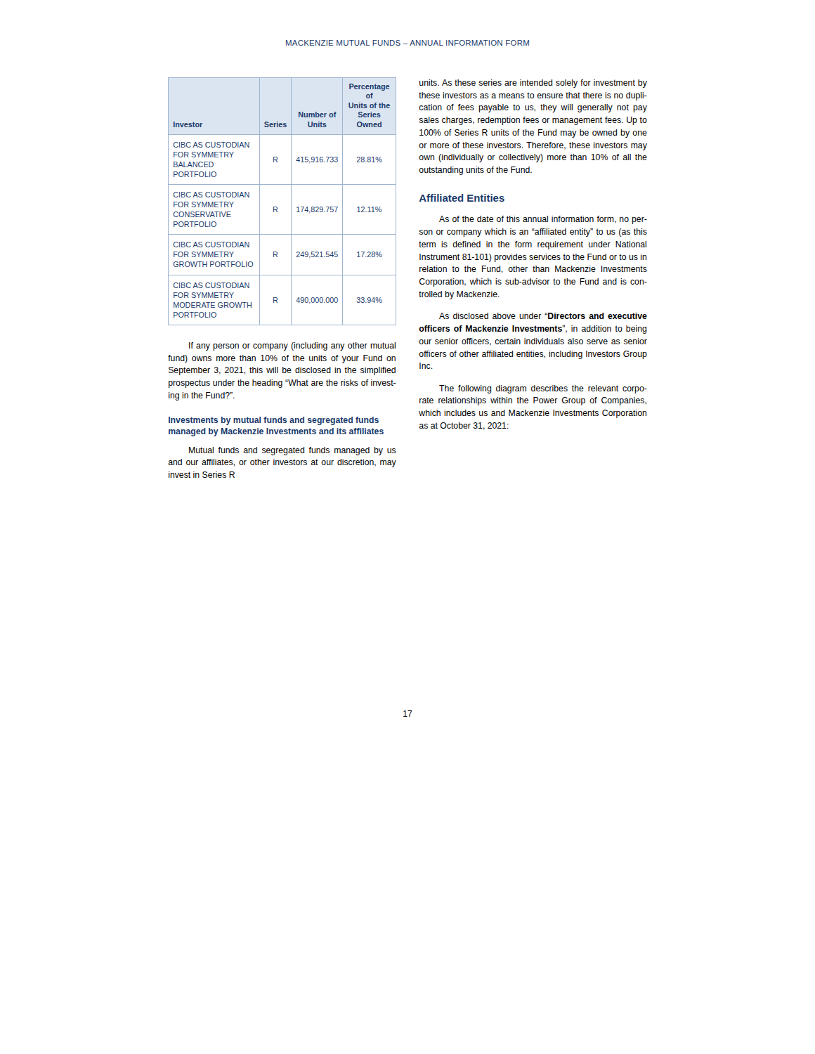MACKENZIE MUTUAL FUNDS – ANNUAL INFORMATION FORM
| Investor | Series | Number of Units | Percentage of Units of the Series Owned |
| --- | --- | --- | --- |
| CIBC AS CUSTODIAN FOR SYMMETRY BALANCED PORTFOLIO | R | 415,916.733 | 28.81% |
| CIBC AS CUSTODIAN FOR SYMMETRY CONSERVATIVE PORTFOLIO | R | 174,829.757 | 12.11% |
| CIBC AS CUSTODIAN FOR SYMMETRY GROWTH PORTFOLIO | R | 249,521.545 | 17.28% |
| CIBC AS CUSTODIAN FOR SYMMETRY MODERATE GROWTH PORTFOLIO | R | 490,000.000 | 33.94% |
If any person or company (including any other mutual fund) owns more than 10% of the units of your Fund on September 3, 2021, this will be disclosed in the simplified prospectus under the heading “What are the risks of investing in the Fund?”.
Investments by mutual funds and segregated funds managed by Mackenzie Investments and its affiliates
Mutual funds and segregated funds managed by us and our affiliates, or other investors at our discretion, may invest in Series R
units. As these series are intended solely for investment by these investors as a means to ensure that there is no duplication of fees payable to us, they will generally not pay sales charges, redemption fees or management fees. Up to 100% of Series R units of the Fund may be owned by one or more of these investors. Therefore, these investors may own (individually or collectively) more than 10% of all the outstanding units of the Fund.
Affiliated Entities
As of the date of this annual information form, no person or company which is an “affiliated entity” to us (as this term is defined in the form requirement under National Instrument 81-101) provides services to the Fund or to us in relation to the Fund, other than Mackenzie Investments Corporation, which is sub-advisor to the Fund and is controlled by Mackenzie.
As disclosed above under “Directors and executive officers of Mackenzie Investments”, in addition to being our senior officers, certain individuals also serve as senior officers of other affiliated entities, including Investors Group Inc.
The following diagram describes the relevant corporate relationships within the Power Group of Companies, which includes us and Mackenzie Investments Corporation as at October 31, 2021:
17